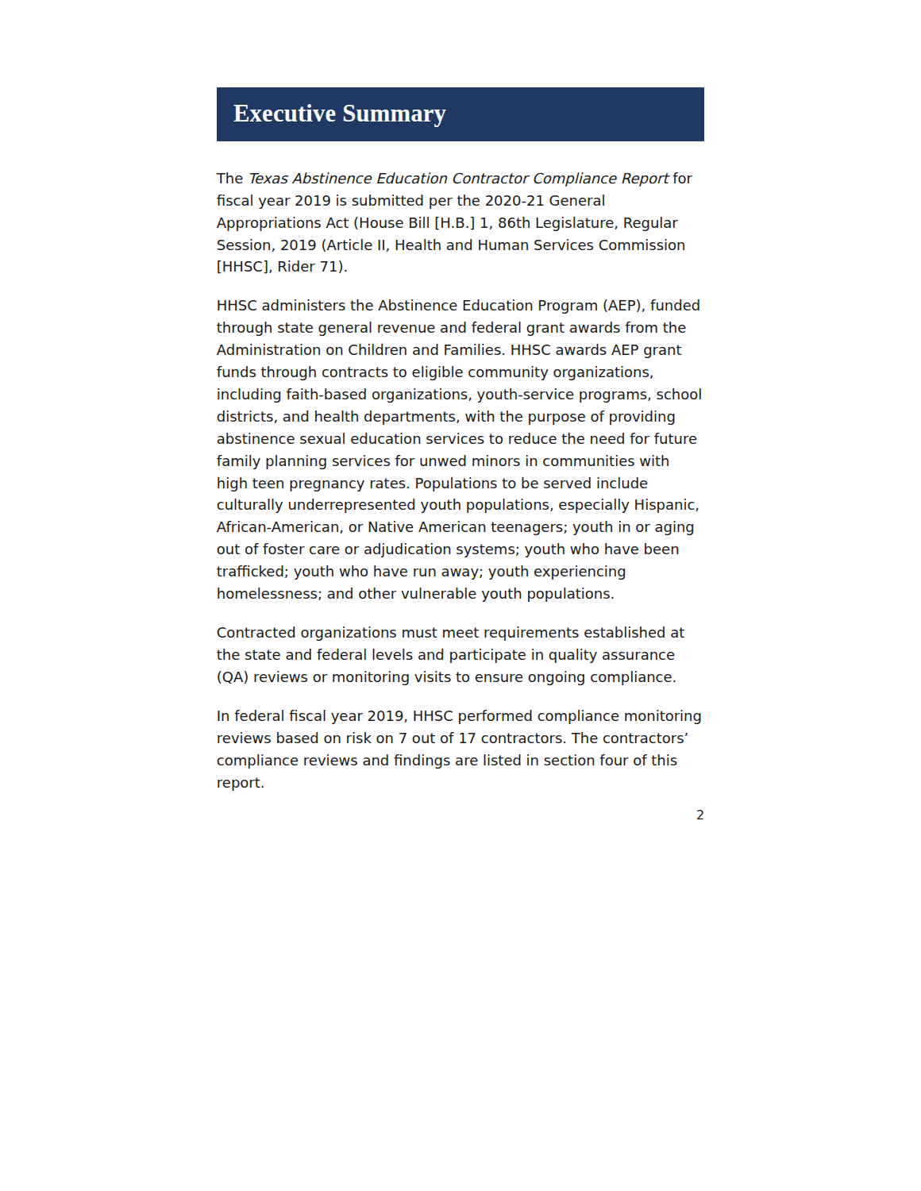Executive Summary
The Texas Abstinence Education Contractor Compliance Report for fiscal year 2019 is submitted per the 2020-21 General Appropriations Act (House Bill [H.B.] 1, 86th Legislature, Regular Session, 2019 (Article II, Health and Human Services Commission [HHSC], Rider 71).
HHSC administers the Abstinence Education Program (AEP), funded through state general revenue and federal grant awards from the Administration on Children and Families. HHSC awards AEP grant funds through contracts to eligible community organizations, including faith-based organizations, youth-service programs, school districts, and health departments, with the purpose of providing abstinence sexual education services to reduce the need for future family planning services for unwed minors in communities with high teen pregnancy rates. Populations to be served include culturally underrepresented youth populations, especially Hispanic, African-American, or Native American teenagers; youth in or aging out of foster care or adjudication systems; youth who have been trafficked; youth who have run away; youth experiencing homelessness; and other vulnerable youth populations.
Contracted organizations must meet requirements established at the state and federal levels and participate in quality assurance (QA) reviews or monitoring visits to ensure ongoing compliance.
In federal fiscal year 2019, HHSC performed compliance monitoring reviews based on risk on 7 out of 17 contractors. The contractors’ compliance reviews and findings are listed in section four of this report.
2